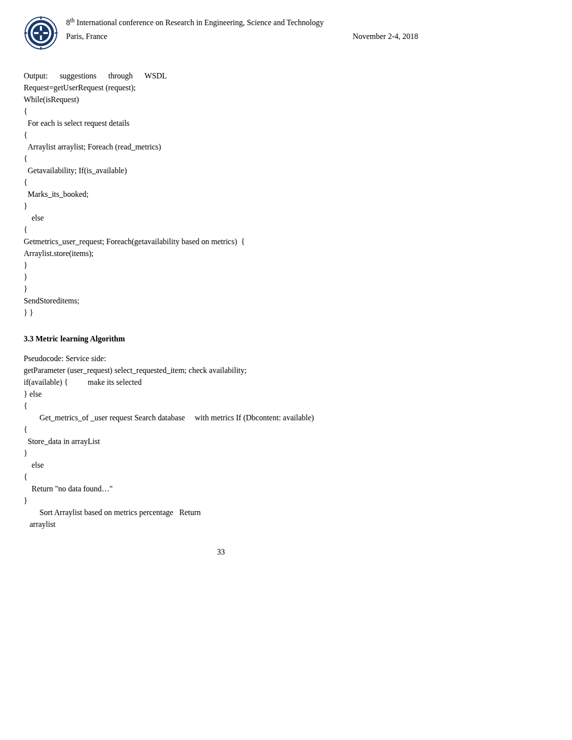8th International conference on Research in Engineering, Science and Technology
Paris, France November 2-4, 2018
Output:      suggestions      through      WSDL
Request=getUserRequest (request);
While(isRequest)
{
  For each is select request details
{
  Arraylist arraylist; Foreach (read_metrics)
{
  Getavailability; If(is_available)
{
  Marks_its_booked;
}
    else
{
Getmetrics_user_request; Foreach(getavailability based on metrics)  {
Arraylist.store(items);
}
}
}
SendStoreditems;
} }
3.3 Metric learning Algorithm
Pseudocode: Service side:
getParameter (user_request) select_requested_item; check availability;
if(available) {          make its selected
} else
{
        Get_metrics_of _user request Search database     with metrics If (Dbcontent: available)
{
  Store_data in arrayList
}
    else
{
    Return "no data found…"
}
        Sort Arraylist based on metrics percentage   Return
   arraylist
33